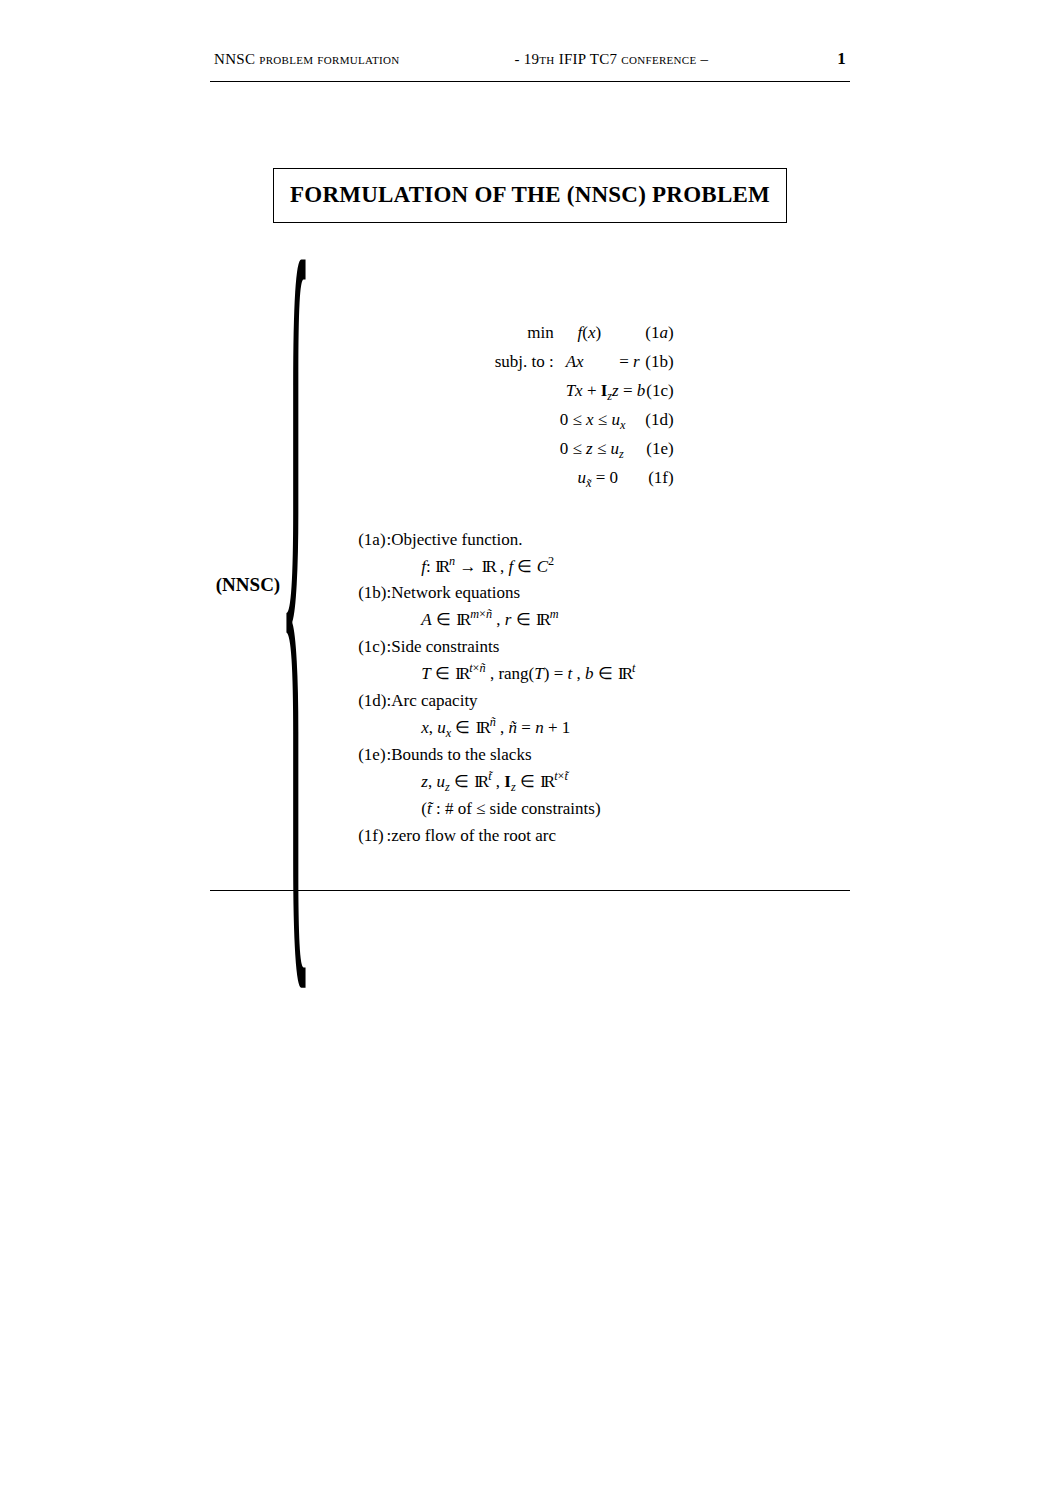NNSC problem formulation - 19th IFIP TC7 conference – 1
FORMULATION OF THE (NNSC) PROBLEM
(NNSC) {
| min | f ( x ) | (1 a ) |
| subj. to : | Ax = r | (1b) |
| | Tx + I z z = b | (1c) |
| | 0 ≤ x ≤ u x | (1d) |
| | 0 ≤ z ≤ u z | (1e) |
| | u x̃ = 0 | (1f) |
| (1a) | : | Objective function. |
| | | f : R n → R , f ∈ C 2 |
| (1b) | : | Network equations |
| | | A ∈ R m × ñ , r ∈ R m |
| (1c) | : | Side constraints |
| | | T ∈ R t × ñ , rang ( T ) = t , b ∈ R t |
| (1d) | : | Arc capacity |
| | | x , u x ∈ R ñ , ñ = n + 1 |
| (1e) | : | Bounds to the slacks |
| | | z , u z ∈ R t̃ , I z ∈ R t × t̃ |
| | | ( t̃ : # of ≤ side constraints) |
| (1f) | : | zero flow of the root arc |